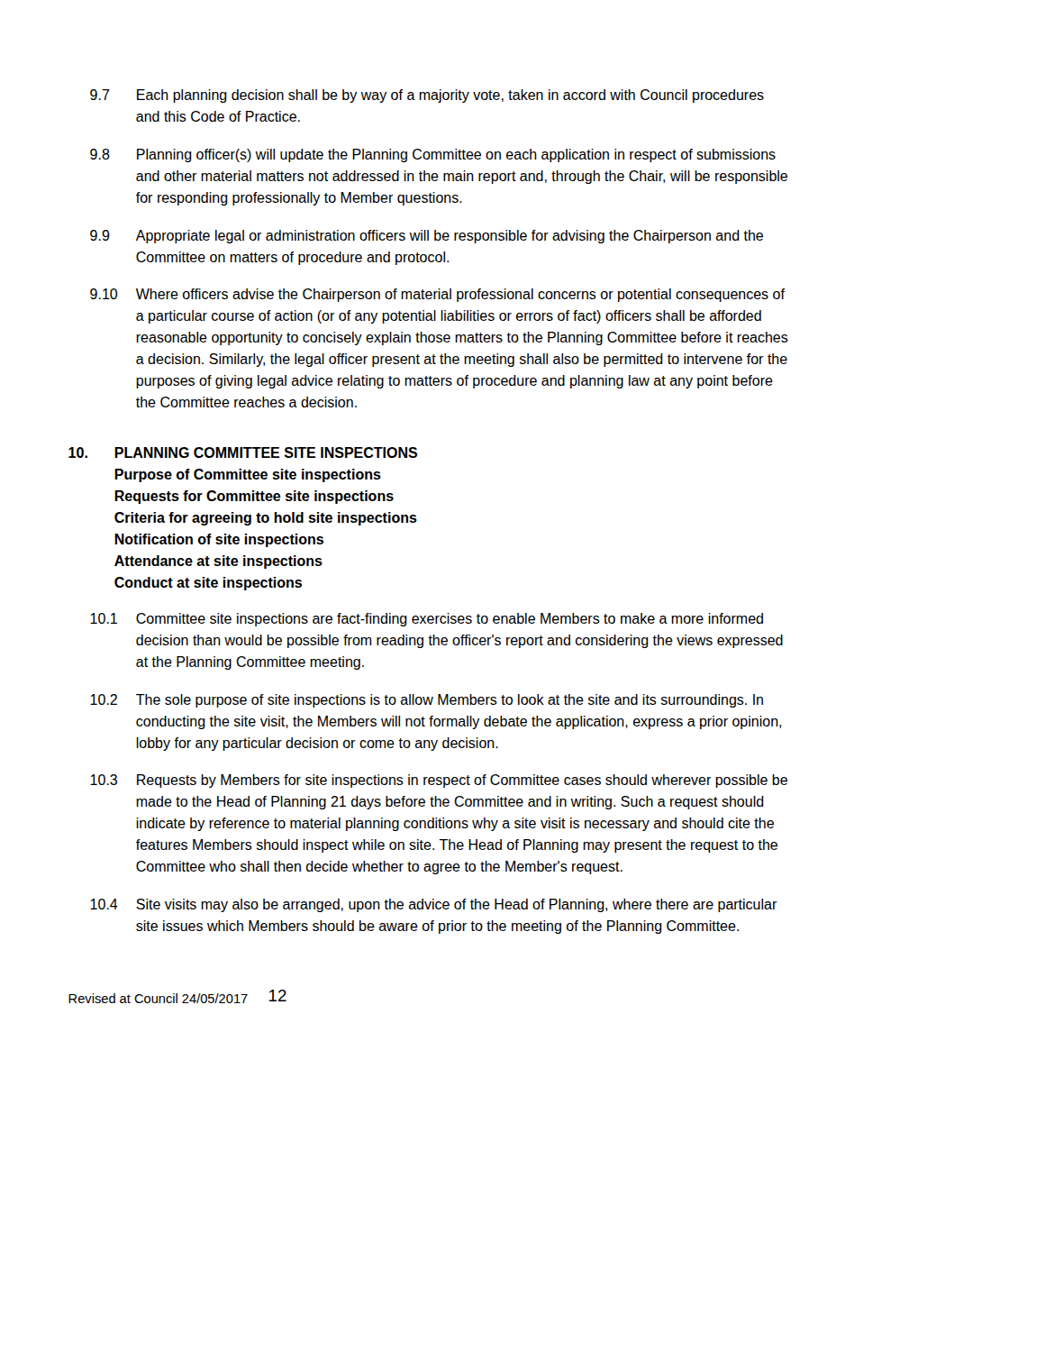9.7
Each planning decision shall be by way of a majority vote, taken in accord with Council procedures and this Code of Practice.
9.8
Planning officer(s) will update the Planning Committee on each application in respect of submissions and other material matters not addressed in the main report and, through the Chair, will be responsible for responding professionally to Member questions.
9.9
Appropriate legal or administration officers will be responsible for advising the Chairperson and the Committee on matters of procedure and protocol.
9.10
Where officers advise the Chairperson of material professional concerns or potential consequences of a particular course of action (or of any potential liabilities or errors of fact) officers shall be afforded reasonable opportunity to concisely explain those matters to the Planning Committee before it reaches a decision. Similarly, the legal officer present at the meeting shall also be permitted to intervene for the purposes of giving legal advice relating to matters of procedure and planning law at any point before the Committee reaches a decision.
10.
PLANNING COMMITTEE SITE INSPECTIONS Purpose of Committee site inspections Requests for Committee site inspections Criteria for agreeing to hold site inspections Notification of site inspections Attendance at site inspections Conduct at site inspections
10.1
Committee site inspections are fact-finding exercises to enable Members to make a more informed decision than would be possible from reading the officer's report and considering the views expressed at the Planning Committee meeting.
10.2
The sole purpose of site inspections is to allow Members to look at the site and its surroundings. In conducting the site visit, the Members will not formally debate the application, express a prior opinion, lobby for any particular decision or come to any decision.
10.3
Requests by Members for site inspections in respect of Committee cases should wherever possible be made to the Head of Planning 21 days before the Committee and in writing. Such a request should indicate by reference to material planning conditions why a site visit is necessary and should cite the features Members should inspect while on site. The Head of Planning may present the request to the Committee who shall then decide whether to agree to the Member's request.
10.4
Site visits may also be arranged, upon the advice of the Head of Planning, where there are particular site issues which Members should be aware of prior to the meeting of the Planning Committee.
Revised at Council 24/05/2017
12